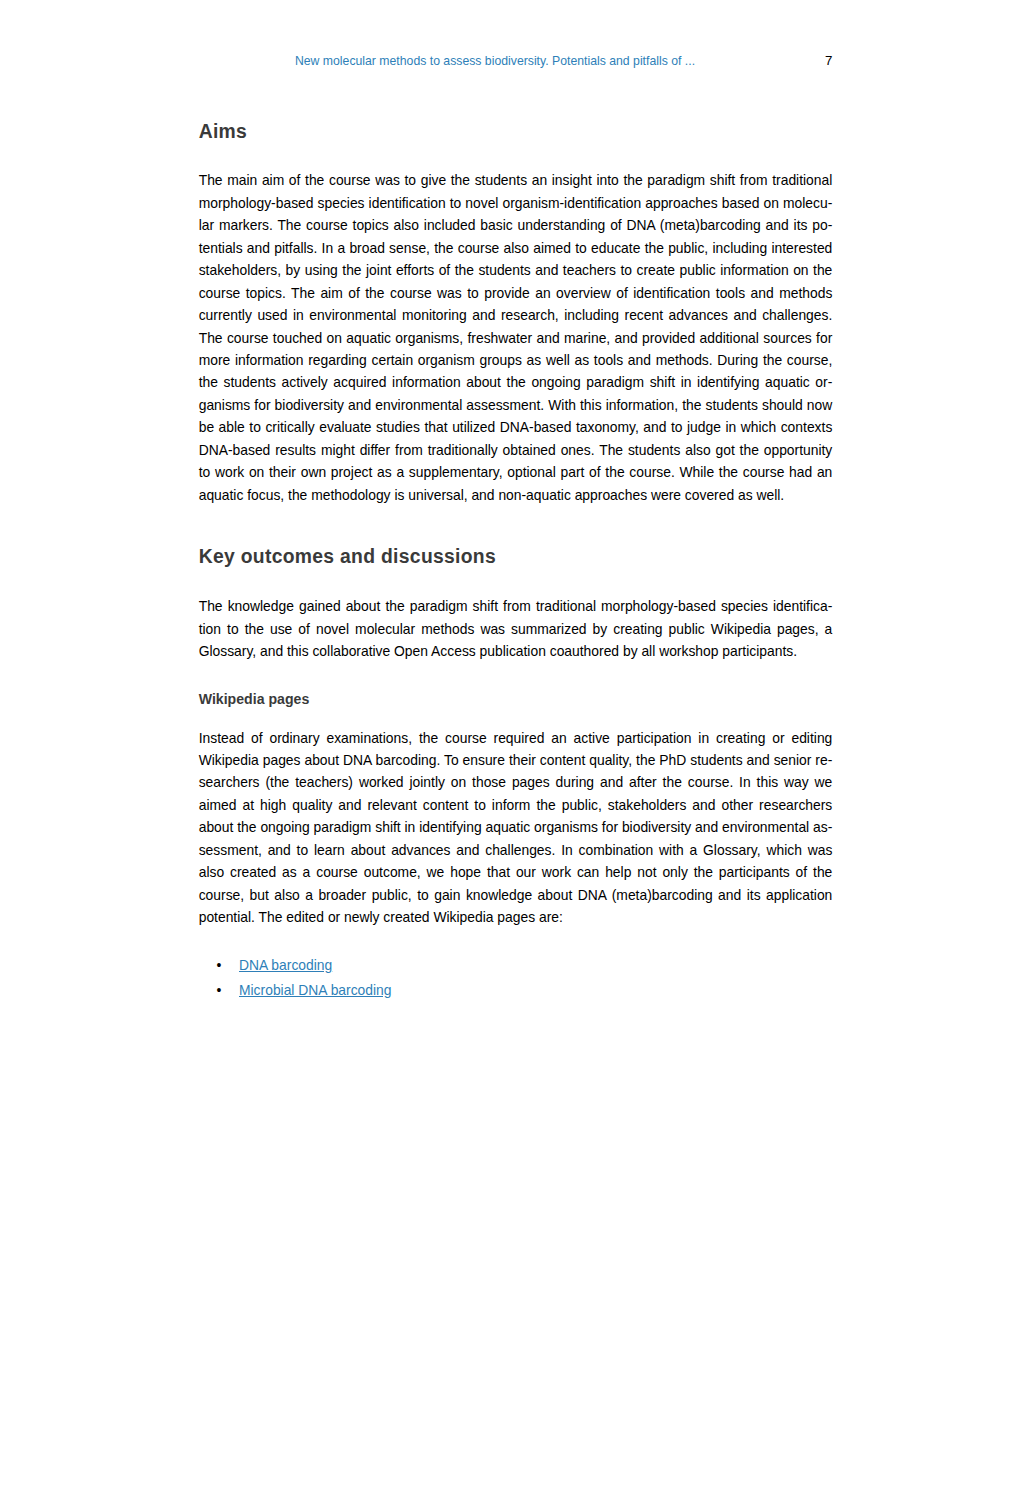New molecular methods to assess biodiversity. Potentials and pitfalls of ...
7
Aims
The main aim of the course was to give the students an insight into the paradigm shift from traditional morphology-based species identification to novel organism-identification approaches based on molecular markers. The course topics also included basic understanding of DNA (meta)barcoding and its potentials and pitfalls. In a broad sense, the course also aimed to educate the public, including interested stakeholders, by using the joint efforts of the students and teachers to create public information on the course topics. The aim of the course was to provide an overview of identification tools and methods currently used in environmental monitoring and research, including recent advances and challenges. The course touched on aquatic organisms, freshwater and marine, and provided additional sources for more information regarding certain organism groups as well as tools and methods. During the course, the students actively acquired information about the ongoing paradigm shift in identifying aquatic organisms for biodiversity and environmental assessment. With this information, the students should now be able to critically evaluate studies that utilized DNA-based taxonomy, and to judge in which contexts DNA-based results might differ from traditionally obtained ones. The students also got the opportunity to work on their own project as a supplementary, optional part of the course. While the course had an aquatic focus, the methodology is universal, and non-aquatic approaches were covered as well.
Key outcomes and discussions
The knowledge gained about the paradigm shift from traditional morphology-based species identification to the use of novel molecular methods was summarized by creating public Wikipedia pages, a Glossary, and this collaborative Open Access publication coauthored by all workshop participants.
Wikipedia pages
Instead of ordinary examinations, the course required an active participation in creating or editing Wikipedia pages about DNA barcoding. To ensure their content quality, the PhD students and senior researchers (the teachers) worked jointly on those pages during and after the course. In this way we aimed at high quality and relevant content to inform the public, stakeholders and other researchers about the ongoing paradigm shift in identifying aquatic organisms for biodiversity and environmental assessment, and to learn about advances and challenges. In combination with a Glossary, which was also created as a course outcome, we hope that our work can help not only the participants of the course, but also a broader public, to gain knowledge about DNA (meta)barcoding and its application potential. The edited or newly created Wikipedia pages are:
•DNA barcoding
•Microbial DNA barcoding